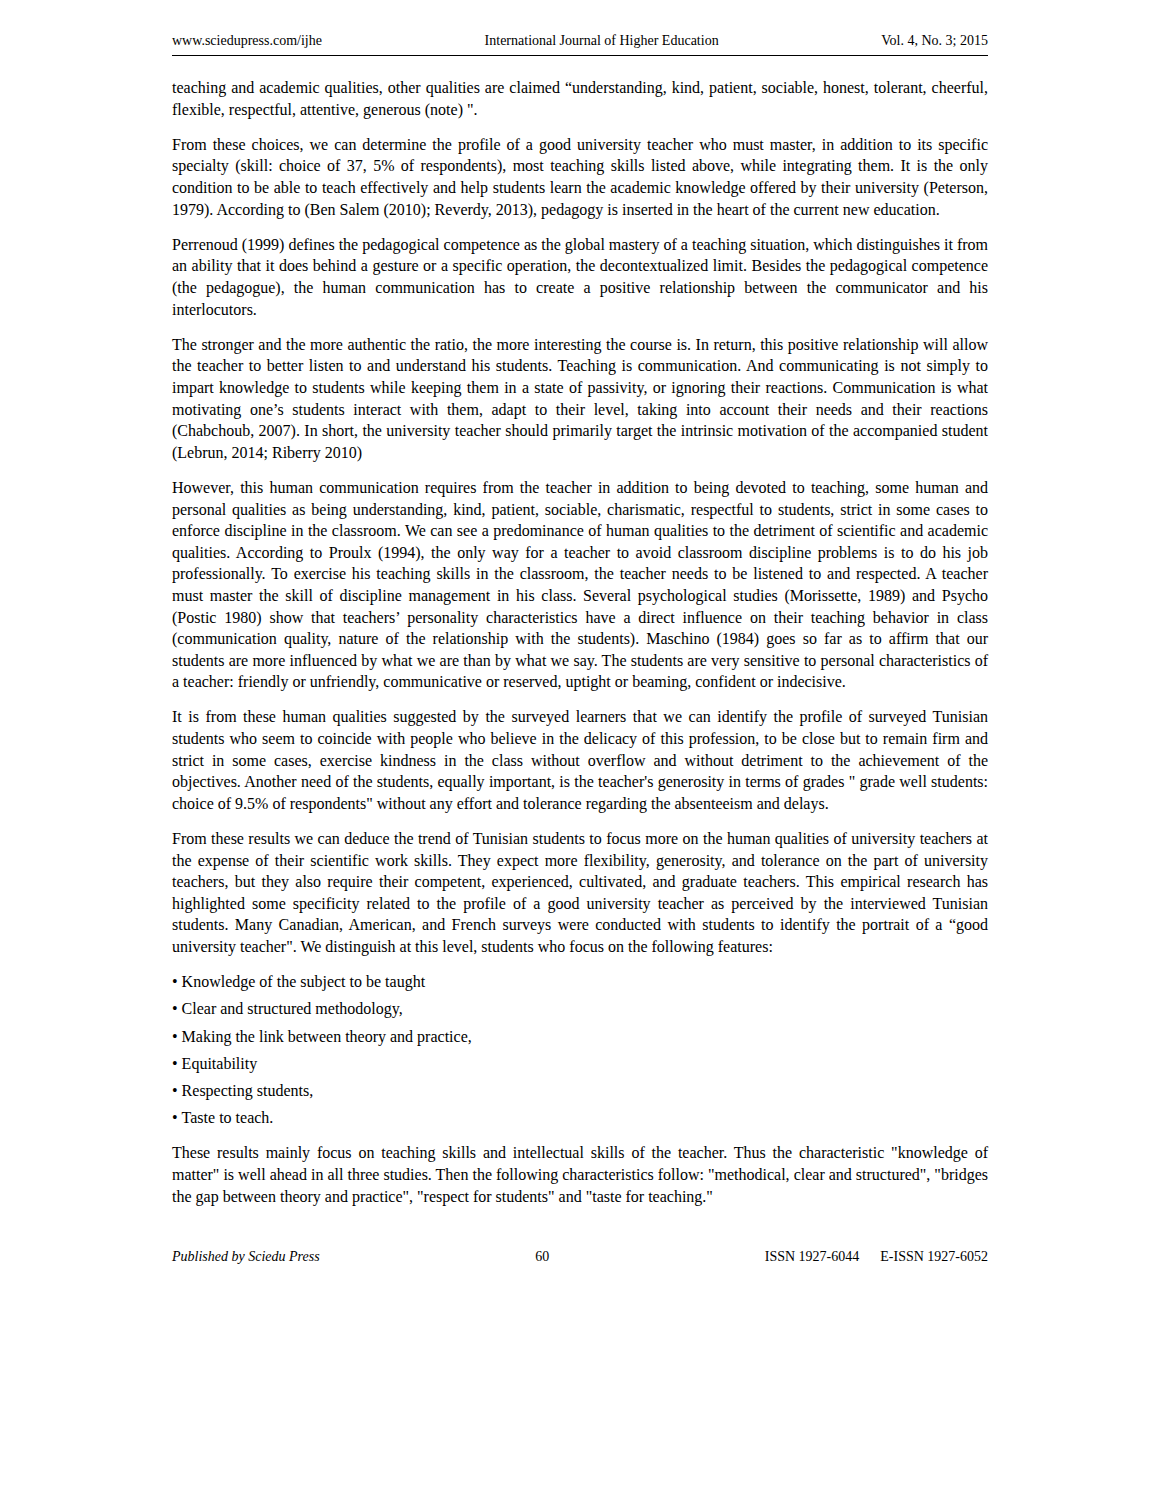www.sciedupress.com/ijhe
International Journal of Higher Education
Vol. 4, No. 3; 2015
teaching and academic qualities, other qualities are claimed “understanding, kind, patient, sociable, honest, tolerant, cheerful, flexible, respectful, attentive, generous (note) ".
From these choices, we can determine the profile of a good university teacher who must master, in addition to its specific specialty (skill: choice of 37, 5% of respondents), most teaching skills listed above, while integrating them. It is the only condition to be able to teach effectively and help students learn the academic knowledge offered by their university (Peterson, 1979). According to (Ben Salem (2010); Reverdy, 2013), pedagogy is inserted in the heart of the current new education.
Perrenoud (1999) defines the pedagogical competence as the global mastery of a teaching situation, which distinguishes it from an ability that it does behind a gesture or a specific operation, the decontextualized limit. Besides the pedagogical competence (the pedagogue), the human communication has to create a positive relationship between the communicator and his interlocutors.
The stronger and the more authentic the ratio, the more interesting the course is. In return, this positive relationship will allow the teacher to better listen to and understand his students. Teaching is communication. And communicating is not simply to impart knowledge to students while keeping them in a state of passivity, or ignoring their reactions. Communication is what motivating one’s students interact with them, adapt to their level, taking into account their needs and their reactions (Chabchoub, 2007). In short, the university teacher should primarily target the intrinsic motivation of the accompanied student (Lebrun, 2014; Riberry 2010)
However, this human communication requires from the teacher in addition to being devoted to teaching, some human and personal qualities as being understanding, kind, patient, sociable, charismatic, respectful to students, strict in some cases to enforce discipline in the classroom. We can see a predominance of human qualities to the detriment of scientific and academic qualities. According to Proulx (1994), the only way for a teacher to avoid classroom discipline problems is to do his job professionally. To exercise his teaching skills in the classroom, the teacher needs to be listened to and respected. A teacher must master the skill of discipline management in his class. Several psychological studies (Morissette, 1989) and Psycho (Postic 1980) show that teachers’ personality characteristics have a direct influence on their teaching behavior in class (communication quality, nature of the relationship with the students). Maschino (1984) goes so far as to affirm that our students are more influenced by what we are than by what we say. The students are very sensitive to personal characteristics of a teacher: friendly or unfriendly, communicative or reserved, uptight or beaming, confident or indecisive.
It is from these human qualities suggested by the surveyed learners that we can identify the profile of surveyed Tunisian students who seem to coincide with people who believe in the delicacy of this profession, to be close but to remain firm and strict in some cases, exercise kindness in the class without overflow and without detriment to the achievement of the objectives. Another need of the students, equally important, is the teacher's generosity in terms of grades " grade well students: choice of 9.5% of respondents" without any effort and tolerance regarding the absenteeism and delays.
From these results we can deduce the trend of Tunisian students to focus more on the human qualities of university teachers at the expense of their scientific work skills. They expect more flexibility, generosity, and tolerance on the part of university teachers, but they also require their competent, experienced, cultivated, and graduate teachers. This empirical research has highlighted some specificity related to the profile of a good university teacher as perceived by the interviewed Tunisian students. Many Canadian, American, and French surveys were conducted with students to identify the portrait of a “good university teacher". We distinguish at this level, students who focus on the following features:
Knowledge of the subject to be taught
Clear and structured methodology,
Making the link between theory and practice,
Equitability
Respecting students,
Taste to teach.
These results mainly focus on teaching skills and intellectual skills of the teacher. Thus the characteristic "knowledge of matter" is well ahead in all three studies. Then the following characteristics follow: "methodical, clear and structured", "bridges the gap between theory and practice", "respect for students" and "taste for teaching."
Published by Sciedu Press
60
ISSN 1927-6044E-ISSN 1927-6052